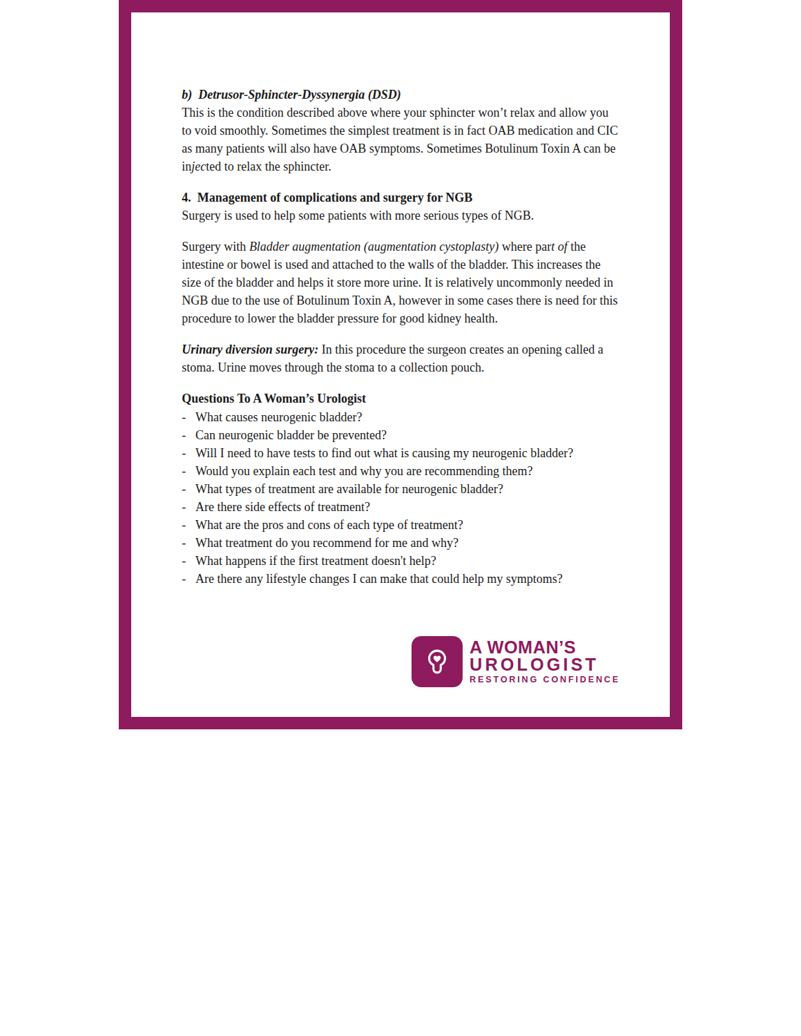b) Detrusor-Sphincter-Dyssynergia (DSD)
This is the condition described above where your sphincter won’t relax and allow you to void smoothly. Sometimes the simplest treatment is in fact OAB medication and CIC as many patients will also have OAB symptoms. Sometimes Botulinum Toxin A can be injected to relax the sphincter.
4. Management of complications and surgery for NGB
Surgery is used to help some patients with more serious types of NGB.
Surgery with Bladder augmentation (augmentation cystoplasty) where part of the intestine or bowel is used and attached to the walls of the bladder. This increases the size of the bladder and helps it store more urine. It is relatively uncommonly needed in NGB due to the use of Botulinum Toxin A, however in some cases there is need for this procedure to lower the bladder pressure for good kidney health.
Urinary diversion surgery: In this procedure the surgeon creates an opening called a stoma. Urine moves through the stoma to a collection pouch.
Questions To A Woman’s Urologist
What causes neurogenic bladder?
Can neurogenic bladder be prevented?
Will I need to have tests to find out what is causing my neurogenic bladder?
Would you explain each test and why you are recommending them?
What types of treatment are available for neurogenic bladder?
Are there side effects of treatment?
What are the pros and cons of each type of treatment?
What treatment do you recommend for me and why?
What happens if the first treatment doesn't help?
Are there any lifestyle changes I can make that could help my symptoms?
A WOMAN’S
UROLOGIST
RESTORING CONFIDENCE